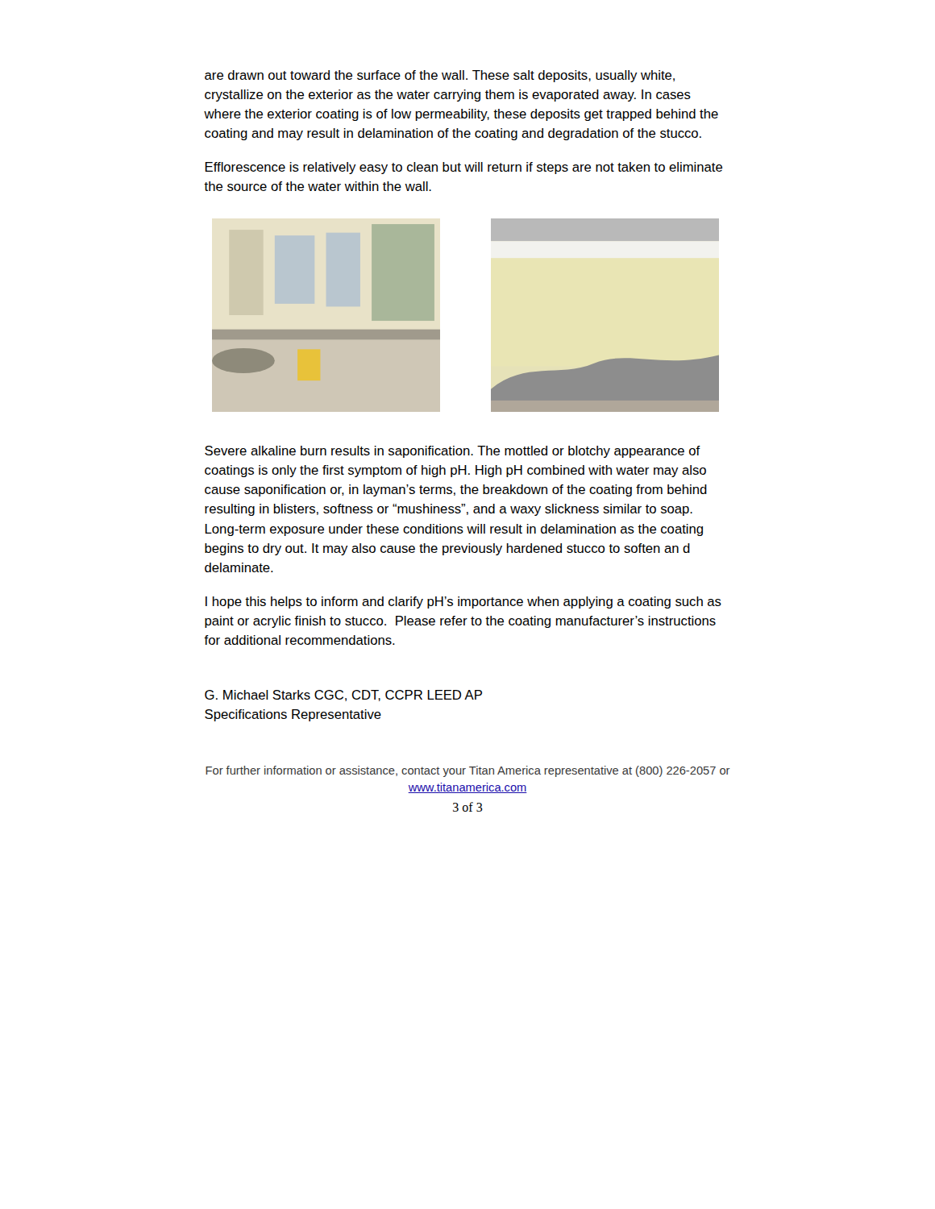are drawn out toward the surface of the wall. These salt deposits, usually white, crystallize on the exterior as the water carrying them is evaporated away. In cases where the exterior coating is of low permeability, these deposits get trapped behind the coating and may result in delamination of the coating and degradation of the stucco.
Efflorescence is relatively easy to clean but will return if steps are not taken to eliminate the source of the water within the wall.
Severe alkaline burn results in saponification. The mottled or blotchy appearance of coatings is only the first symptom of high pH. High pH combined with water may also cause saponification or, in layman’s terms, the breakdown of the coating from behind
resulting in blisters, softness or “mushiness”, and a waxy slickness similar to soap. Long-term exposure under these conditions will result in delamination as the coating begins to dry out. It may also cause the previously hardened stucco to soften an d delaminate.
I hope this helps to inform and clarify pH’s importance when applying a coating such as paint or acrylic finish to stucco. Please refer to the coating manufacturer’s instructions for additional recommendations.
G. Michael Starks CGC, CDT, CCPR LEED AP
Specifications Representative
For further information or assistance, contact your Titan America representative at (800) 226-2057 or
www.titanamerica.com
3 of 3